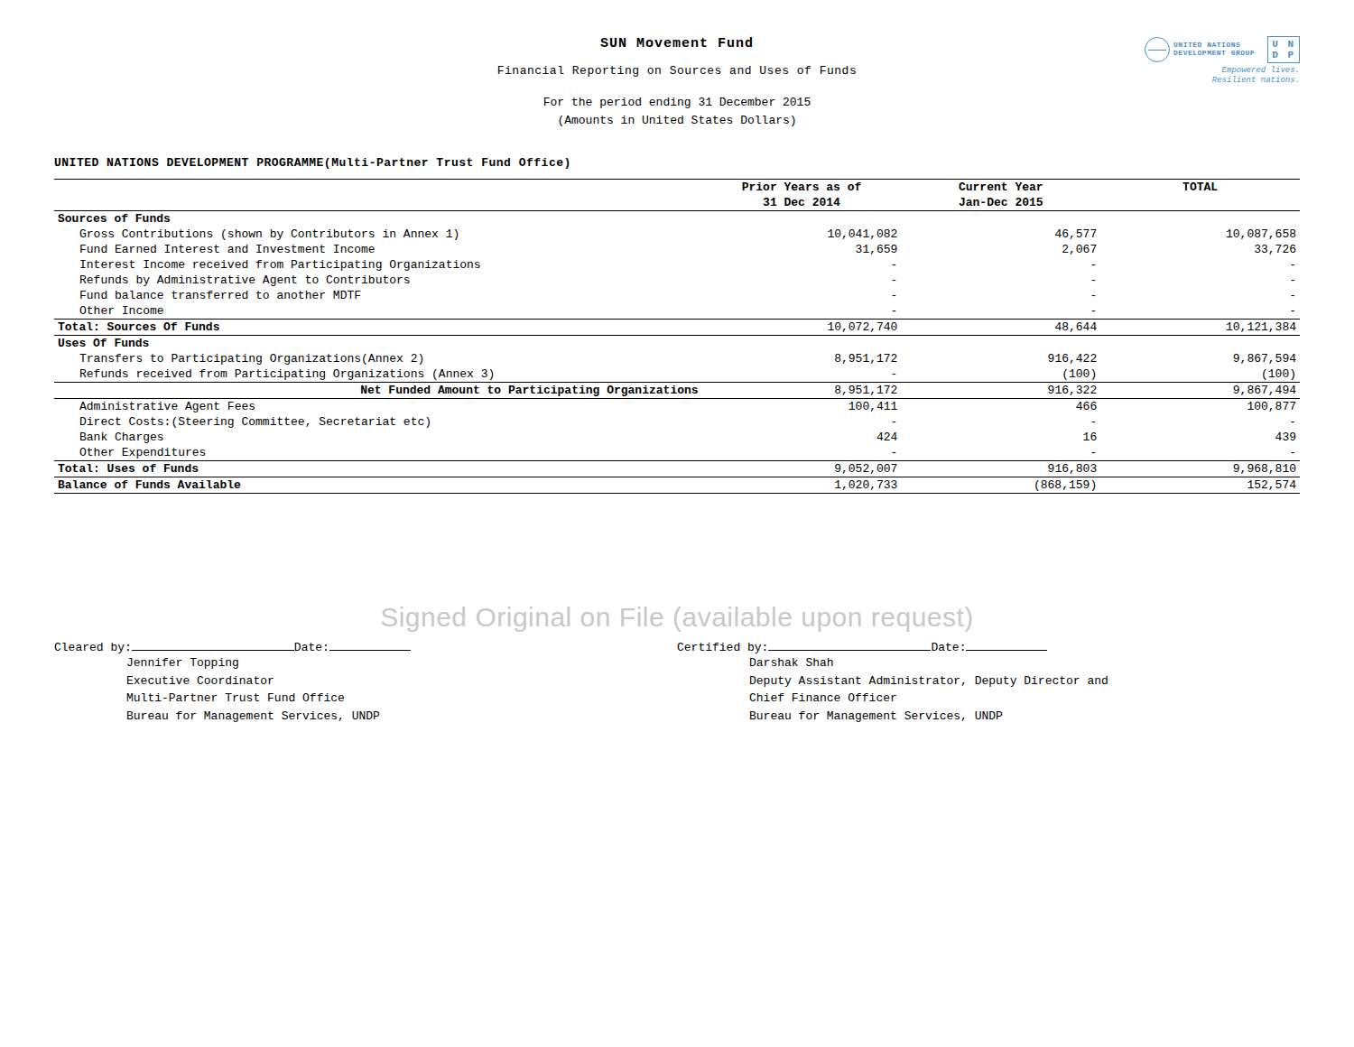UNITED NATIONS
DEVELOPMENT GROUP U N
D P
Empowered lives.
Resilient nations.
SUN Movement Fund
Financial Reporting on Sources and Uses of Funds
For the period ending 31 December 2015
(Amounts in United States Dollars)
UNITED NATIONS DEVELOPMENT PROGRAMME(Multi-Partner Trust Fund Office)
| | Prior Years as of | Current Year | TOTAL |
| --- | --- | --- | --- |
| | 31 Dec 2014 | Jan-Dec 2015 | |
| Sources of Funds | | | |
| Gross Contributions (shown by Contributors in Annex 1) | 10,041,082 | 46,577 | 10,087,658 |
| Fund Earned Interest and Investment Income | 31,659 | 2,067 | 33,726 |
| Interest Income received from Participating Organizations | - | - | - |
| Refunds by Administrative Agent to Contributors | - | - | - |
| Fund balance transferred to another MDTF | - | - | - |
| Other Income | - | - | - |
| Total: Sources Of Funds | 10,072,740 | 48,644 | 10,121,384 |
| Uses Of Funds | | | |
| Transfers to Participating Organizations(Annex 2) | 8,951,172 | 916,422 | 9,867,594 |
| Refunds received from Participating Organizations (Annex 3) | - | (100) | (100) |
| Net Funded Amount to Participating Organizations | 8,951,172 | 916,322 | 9,867,494 |
| Administrative Agent Fees | 100,411 | 466 | 100,877 |
| Direct Costs:(Steering Committee, Secretariat etc) | - | - | - |
| Bank Charges | 424 | 16 | 439 |
| Other Expenditures | - | - | - |
| Total: Uses of Funds | 9,052,007 | 916,803 | 9,968,810 |
| Balance of Funds Available | 1,020,733 | (868,159) | 152,574 |
Signed Original on File (available upon request)
| Cleared by: Date: Jennifer Topping Executive Coordinator Multi-Partner Trust Fund Office Bureau for Management Services, UNDP | Certified by: Date: Darshak Shah Deputy Assistant Administrator, Deputy Director and Chief Finance Officer Bureau for Management Services, UNDP |